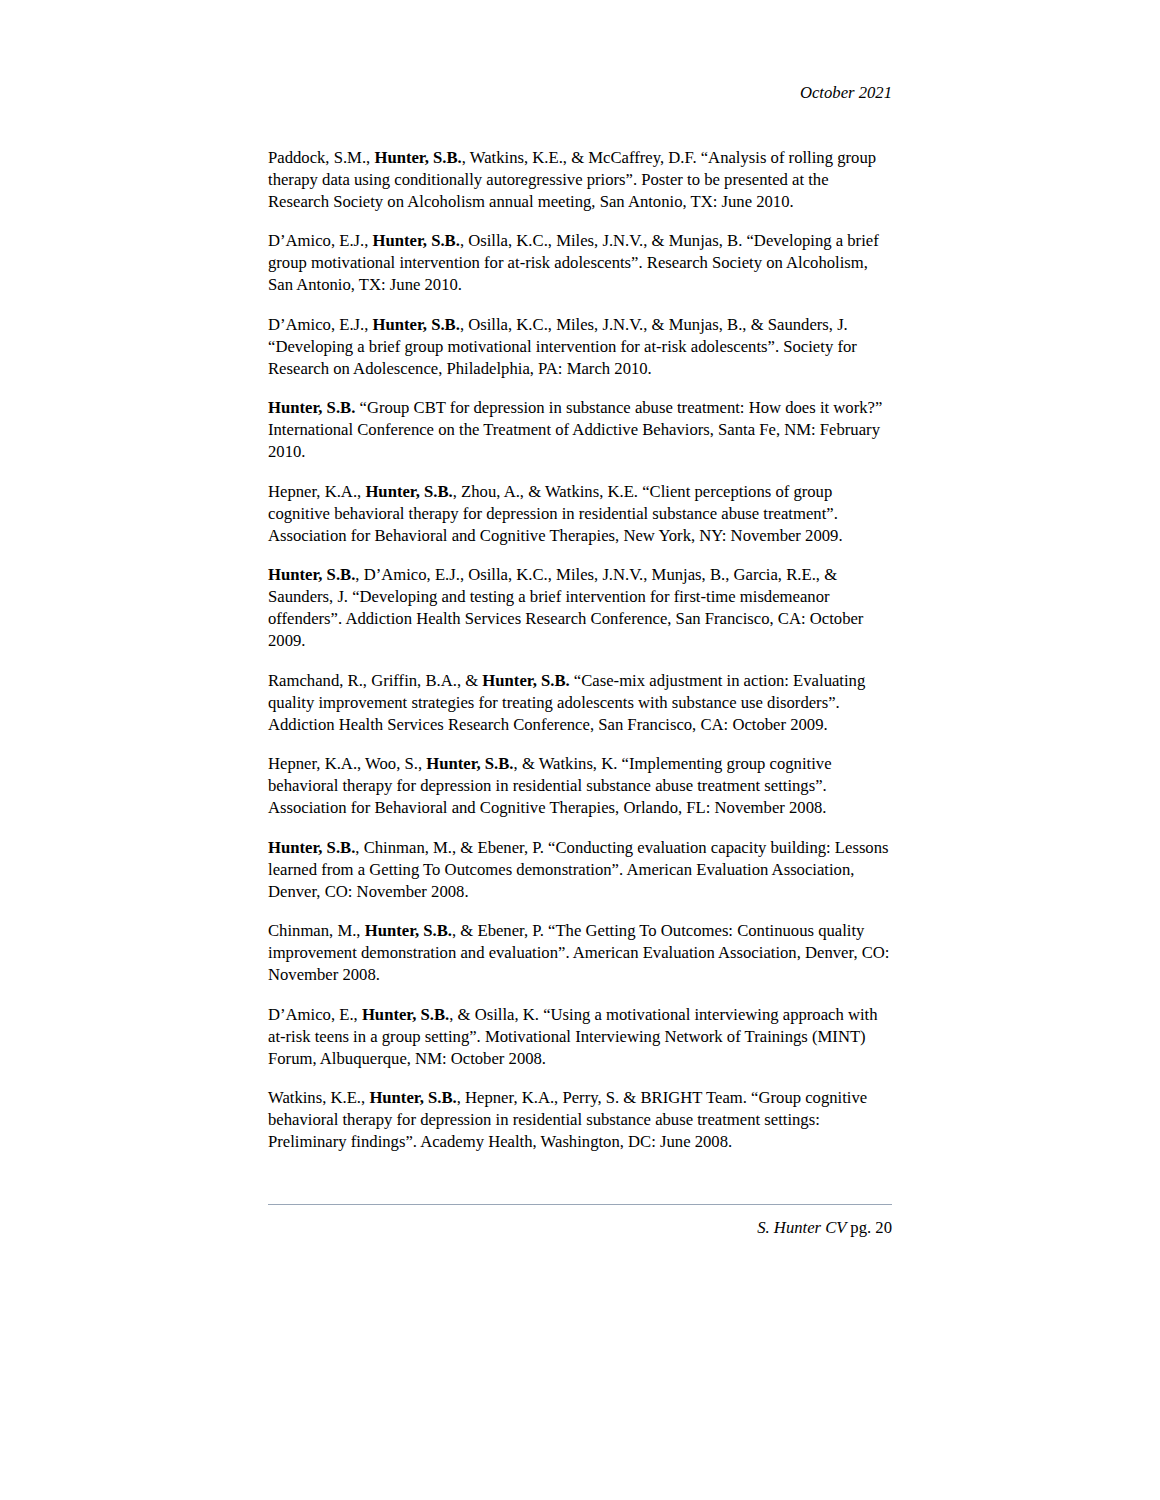October 2021
Paddock, S.M., Hunter, S.B., Watkins, K.E., & McCaffrey, D.F. “Analysis of rolling group therapy data using conditionally autoregressive priors”. Poster to be presented at the Research Society on Alcoholism annual meeting, San Antonio, TX: June 2010.
D’Amico, E.J., Hunter, S.B., Osilla, K.C., Miles, J.N.V., & Munjas, B. “Developing a brief group motivational intervention for at-risk adolescents”. Research Society on Alcoholism, San Antonio, TX: June 2010.
D’Amico, E.J., Hunter, S.B., Osilla, K.C., Miles, J.N.V., & Munjas, B., & Saunders, J. “Developing a brief group motivational intervention for at-risk adolescents”. Society for Research on Adolescence, Philadelphia, PA: March 2010.
Hunter, S.B. “Group CBT for depression in substance abuse treatment: How does it work?” International Conference on the Treatment of Addictive Behaviors, Santa Fe, NM: February 2010.
Hepner, K.A., Hunter, S.B., Zhou, A., & Watkins, K.E. “Client perceptions of group cognitive behavioral therapy for depression in residential substance abuse treatment”. Association for Behavioral and Cognitive Therapies, New York, NY: November 2009.
Hunter, S.B., D’Amico, E.J., Osilla, K.C., Miles, J.N.V., Munjas, B., Garcia, R.E., & Saunders, J. “Developing and testing a brief intervention for first-time misdemeanor offenders”. Addiction Health Services Research Conference, San Francisco, CA: October 2009.
Ramchand, R., Griffin, B.A., & Hunter, S.B. “Case-mix adjustment in action: Evaluating quality improvement strategies for treating adolescents with substance use disorders”. Addiction Health Services Research Conference, San Francisco, CA: October 2009.
Hepner, K.A., Woo, S., Hunter, S.B., & Watkins, K. “Implementing group cognitive behavioral therapy for depression in residential substance abuse treatment settings”. Association for Behavioral and Cognitive Therapies, Orlando, FL: November 2008.
Hunter, S.B., Chinman, M., & Ebener, P. “Conducting evaluation capacity building: Lessons learned from a Getting To Outcomes demonstration”. American Evaluation Association, Denver, CO: November 2008.
Chinman, M., Hunter, S.B., & Ebener, P. “The Getting To Outcomes: Continuous quality improvement demonstration and evaluation”. American Evaluation Association, Denver, CO: November 2008.
D’Amico, E., Hunter, S.B., & Osilla, K. “Using a motivational interviewing approach with at-risk teens in a group setting”. Motivational Interviewing Network of Trainings (MINT) Forum, Albuquerque, NM: October 2008.
Watkins, K.E., Hunter, S.B., Hepner, K.A., Perry, S. & BRIGHT Team. “Group cognitive behavioral therapy for depression in residential substance abuse treatment settings: Preliminary findings”. Academy Health, Washington, DC: June 2008.
S. Hunter CV pg. 20